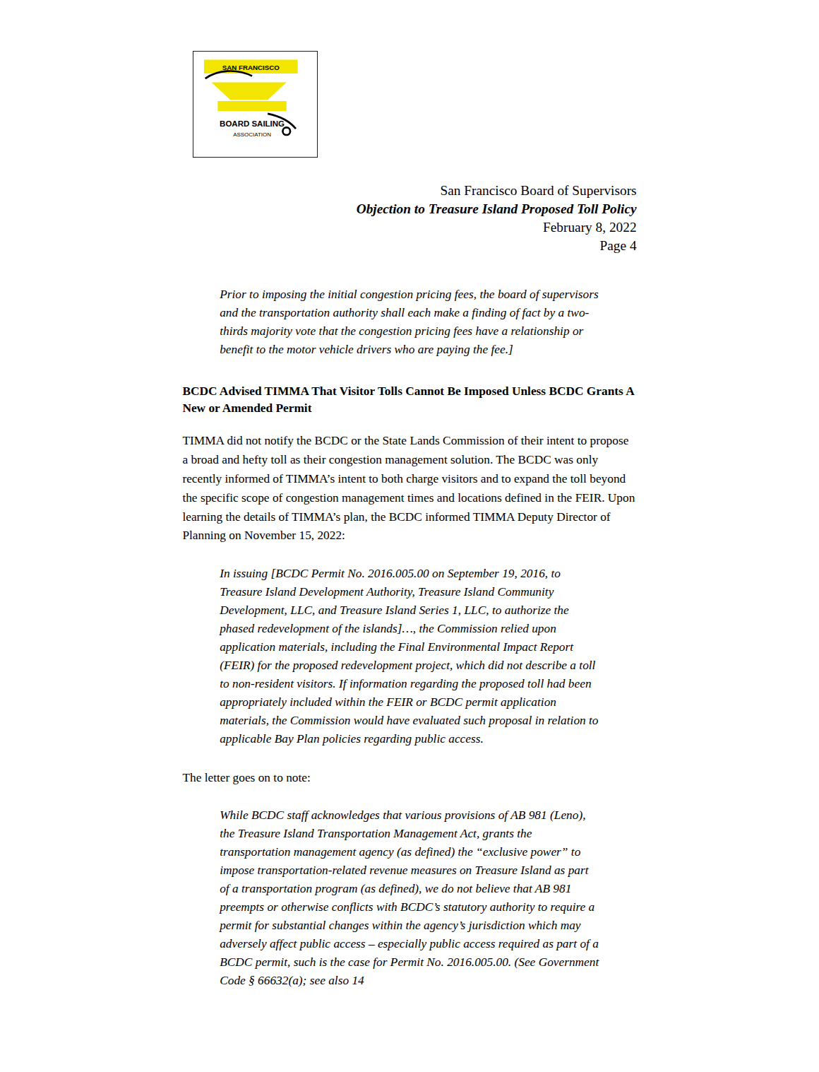San Francisco Board of Supervisors
Objection to Treasure Island Proposed Toll Policy
February 8, 2022
Page 4
Prior to imposing the initial congestion pricing fees, the board of supervisors and the transportation authority shall each make a finding of fact by a two-thirds majority vote that the congestion pricing fees have a relationship or benefit to the motor vehicle drivers who are paying the fee.]
BCDC Advised TIMMA That Visitor Tolls Cannot Be Imposed Unless BCDC Grants A New or Amended Permit
TIMMA did not notify the BCDC or the State Lands Commission of their intent to propose a broad and hefty toll as their congestion management solution. The BCDC was only recently informed of TIMMA’s intent to both charge visitors and to expand the toll beyond the specific scope of congestion management times and locations defined in the FEIR. Upon learning the details of TIMMA’s plan, the BCDC informed TIMMA Deputy Director of Planning on November 15, 2022:
In issuing [BCDC Permit No. 2016.005.00 on September 19, 2016, to Treasure Island Development Authority, Treasure Island Community Development, LLC, and Treasure Island Series 1, LLC, to authorize the phased redevelopment of the islands]…, the Commission relied upon application materials, including the Final Environmental Impact Report (FEIR) for the proposed redevelopment project, which did not describe a toll to non-resident visitors. If information regarding the proposed toll had been appropriately included within the FEIR or BCDC permit application materials, the Commission would have evaluated such proposal in relation to applicable Bay Plan policies regarding public access.
The letter goes on to note:
While BCDC staff acknowledges that various provisions of AB 981 (Leno), the Treasure Island Transportation Management Act, grants the transportation management agency (as defined) the “exclusive power” to impose transportation-related revenue measures on Treasure Island as part of a transportation program (as defined), we do not believe that AB 981 preempts or otherwise conflicts with BCDC’s statutory authority to require a permit for substantial changes within the agency’s jurisdiction which may adversely affect public access – especially public access required as part of a BCDC permit, such is the case for Permit No. 2016.005.00. (See Government Code § 66632(a); see also 14